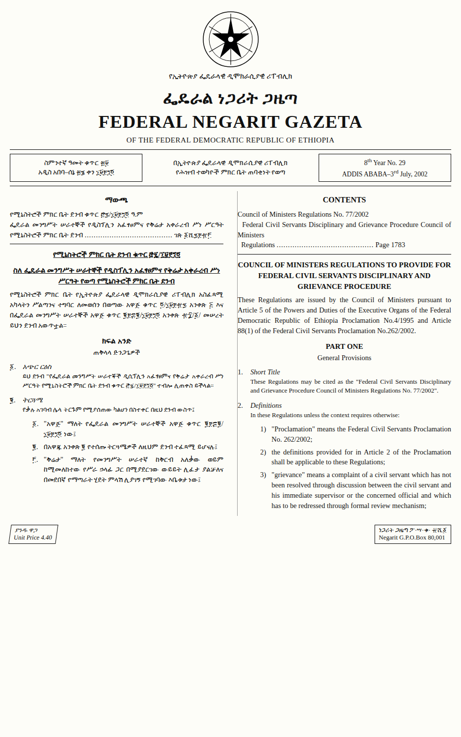የኢትዮጵያ ፌዴራላዊ ዲሞክራሲያዊ ሪፐብሊክ
ፌዴራል ነጋሪት ጋዜጣ
FEDERAL NEGARIT GAZETA
OF THE FEDERAL DEMOCRATIC REPUBLIC OF ETHIOPIA
| ስምንተኛ ዓመት ቁጥር ፳፱ አዲስ አበባ–ሰኔ ፳፮ ቀን ፲፱፻፺፬ | በኢትዮጵያ ፌዴራላዊ ዲሞክራሲያዊ ሪፐብሊክ የሕዝብ ተወካዮች ምክር ቤት ጠባቂነት የወጣ | 8 th Year No. 29 ADDIS ABABA–3 rd July, 2002 |
ማውጫ
የሚኒስትሮች ምክር ቤት ደንብ ቁጥር ፸፯/፲፱፻፺፬ ዓ.ም
ፌዴራል መንግሥት ሠራተኞች የዲስፕሊን አፈፃፀምና የቅሬታ አቀራረብ ሥነ ሥርዓት የሚኒስትሮች ምክር ቤት ደንብ ....................................... ገጽ ፩ሺ፯፻፹፫
የሚኒስትሮች ምክር ቤት ደንብ ቁጥር ፸፯/፲፱፻፺፬
ስለ ፌዴራል መንግሥት ሠራተኞች የዲስፕሊን አፈፃፀምና የቅሬታ አቀራረብ ሥነ ሥርዓት የወጣ የሚኒስትሮች ምክር ቤት ደንብ
የሚኒስትሮች ምክር ቤት የኢትዮጵያ ፌዴራላዊ ዲሞክራሲያዊ ሪፐብሊክ አስፈጻሚ አካላትን ሥልጣንና ተግባር ለመወሰን በወጣው አዋጅ ቁጥር ፬/፲፱፻፹፯ አንቀጽ ፭ እና በፌዴራል መንግሥት ሠራተኞች አዋጅ ቁጥር ፪፻፷፪/፲፱፻፺፬ አንቀጽ ፹፰/፩/ መሠረት ይህን ደንብ አውጥቷል።
ክፍል አንድ
ጠቅላላ ድንጋጌዎች
፩. አጭር ርዕስ
ይህ ደንብ "የፌዴራል መንግሥት ሠራተኞች ዲሲፕሊን አፈፃፀምና የቅሬታ አቀራረብ ሥነ ሥርዓት የሚኒስትሮች ምክር ቤት ደንብ ቁጥር ፸፯/፲፱፻፺፬" ተብሎ ሊጠቀስ ይችላል።
፪. ትርጓሜ
የቃሉ አገባብ ሌላ ትርጉም የሚያሰጠው ካልሆነ በስተቀር በዚህ ደንብ ውስጥ፤
፩. "አዋጅ" ማለት የፌዴራል መንግሥት ሠራተኞች አዋጅ ቁጥር ፪፻፷፪/፲፱፻፺፬ ነው፤
፪. በአዋጁ አንቀጽ ፪ የተሰጡ ትርጓሜዎች ለዚህም ደንብ ተፈጻሚ ይሆናሉ፤
፫. "ቅሬታ" ማለት የመንግሥት ሠራተኛ ከቅርብ አለቃው ወይም ከሚመለከተው የሥራ ኃላፊ ጋር በሚያደርገው ውይይት ሊፈታ ያልቻለና በመደበኛ የማጣራት ሂደት ምላሽ ሊያገኝ የሚገባው እቤቱታ ነው፤
CONTENTS
Council of Ministers Regulations No. 77/2002
Federal Civil Servants Disciplinary and Grievance Procedure Council of Ministers
Regulations ........................................... Page 1783
COUNCIL OF MINISTERS REGULATIONS TO PROVIDE FOR FEDERAL CIVIL SERVANTS DISCIPLINARY AND GRIEVANCE PROCEDURE
These Regulations are issued by the Council of Ministers pursuant to Article 5 of the Powers and Duties of the Executive Organs of the Federal Democratic Republic of Ethiopia Proclamation No.4/1995 and Article 88(1) of the Federal Civil Servants Proclamation No.262/2002.
PART ONE
General Provisions
Short Title
These Regulations may be cited as the "Federal Civil Servants Disciplinary and Grievance Procedure Council of Ministers Regulations No. 77/2002".
Definitions
In these Regulations unless the context requires otherwise:
"Proclamation" means the Federal Civil Servants Proclamation No. 262/2002;
the definitions provided for in Article 2 of the Proclamation shall be applicable to these Regulations;
"grievance" means a complaint of a civil servant which has not been resolved through discussion between the civil servant and his immediate supervisor or the concerned official and which has to be redressed through formal review mechanism;
ያንዱ ዋጋ Unit Price 4.40
ነጋሪት ጋዜጣ ፖ·ሣ·ቁ· ፹ሺ፩ Negarit G.P.O.Box 80,001